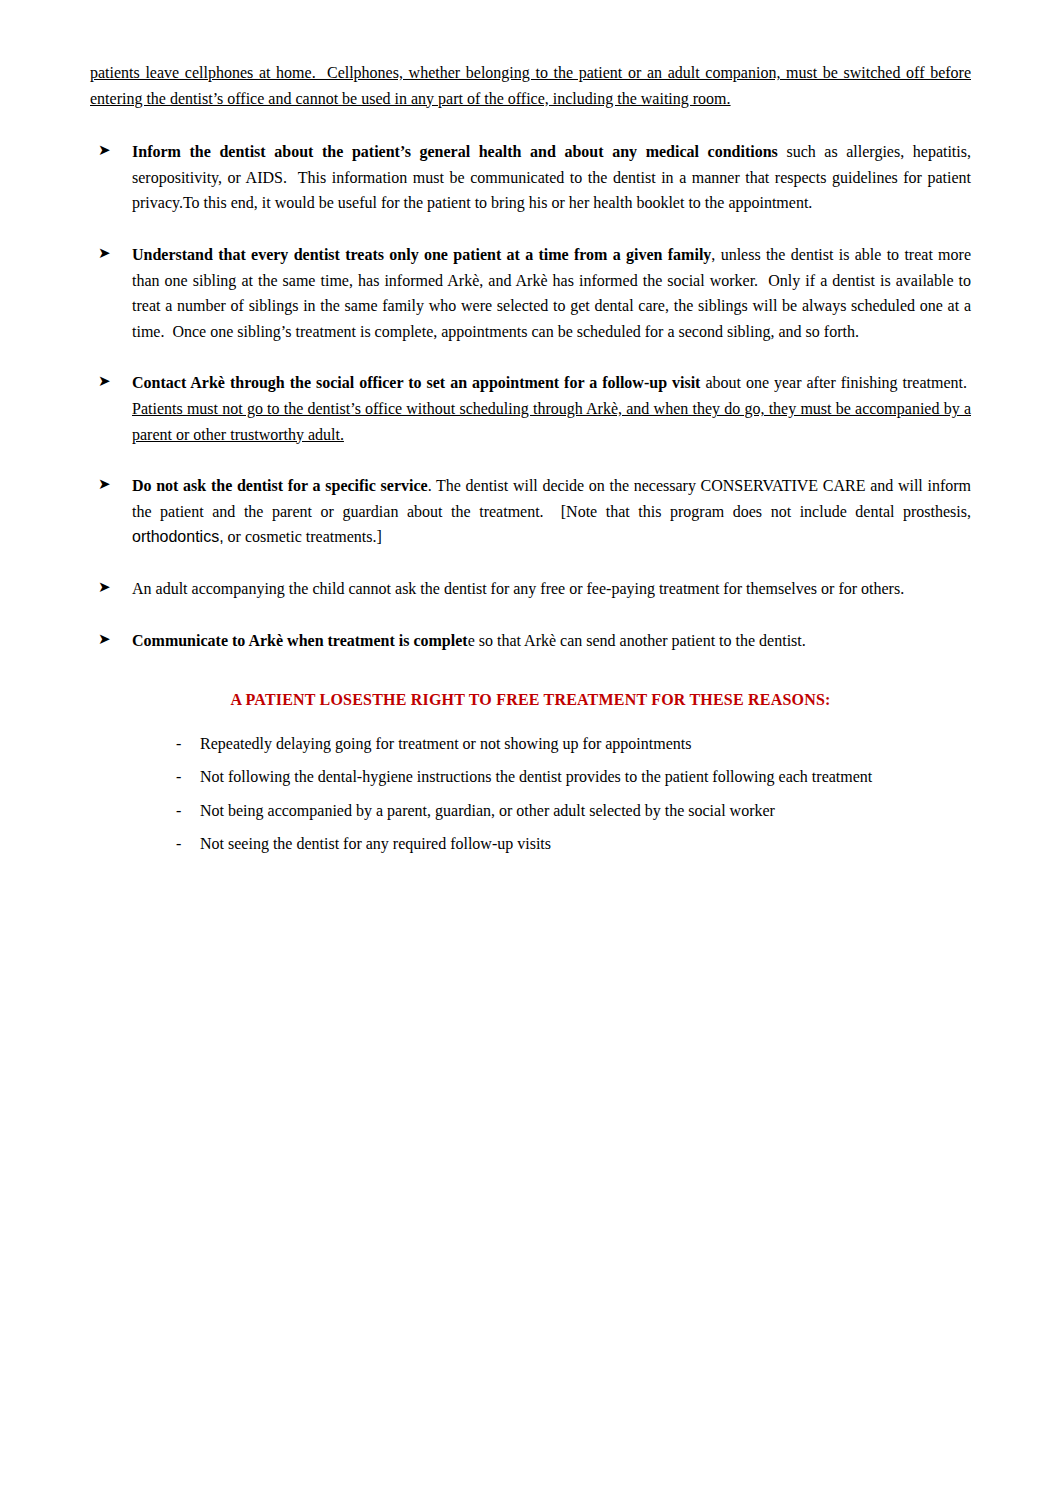patients leave cellphones at home. Cellphones, whether belonging to the patient or an adult companion, must be switched off before entering the dentist’s office and cannot be used in any part of the office, including the waiting room.
Inform the dentist about the patient’s general health and about any medical conditions such as allergies, hepatitis, seropositivity, or AIDS. This information must be communicated to the dentist in a manner that respects guidelines for patient privacy.To this end, it would be useful for the patient to bring his or her health booklet to the appointment.
Understand that every dentist treats only one patient at a time from a given family, unless the dentist is able to treat more than one sibling at the same time, has informed Arkè, and Arkè has informed the social worker. Only if a dentist is available to treat a number of siblings in the same family who were selected to get dental care, the siblings will be always scheduled one at a time. Once one sibling’s treatment is complete, appointments can be scheduled for a second sibling, and so forth.
Contact Arkè through the social officer to set an appointment for a follow-up visit about one year after finishing treatment. Patients must not go to the dentist’s office without scheduling through Arkè, and when they do go, they must be accompanied by a parent or other trustworthy adult.
Do not ask the dentist for a specific service. The dentist will decide on the necessary CONSERVATIVE CARE and will inform the patient and the parent or guardian about the treatment. [Note that this program does not include dental prosthesis, orthodontics, or cosmetic treatments.]
An adult accompanying the child cannot ask the dentist for any free or fee-paying treatment for themselves or for others.
Communicate to Arkè when treatment is complete so that Arkè can send another patient to the dentist.
A PATIENT LOSESTHE RIGHT TO FREE TREATMENT FOR THESE REASONS:
Repeatedly delaying going for treatment or not showing up for appointments
Not following the dental-hygiene instructions the dentist provides to the patient following each treatment
Not being accompanied by a parent, guardian, or other adult selected by the social worker
Not seeing the dentist for any required follow-up visits